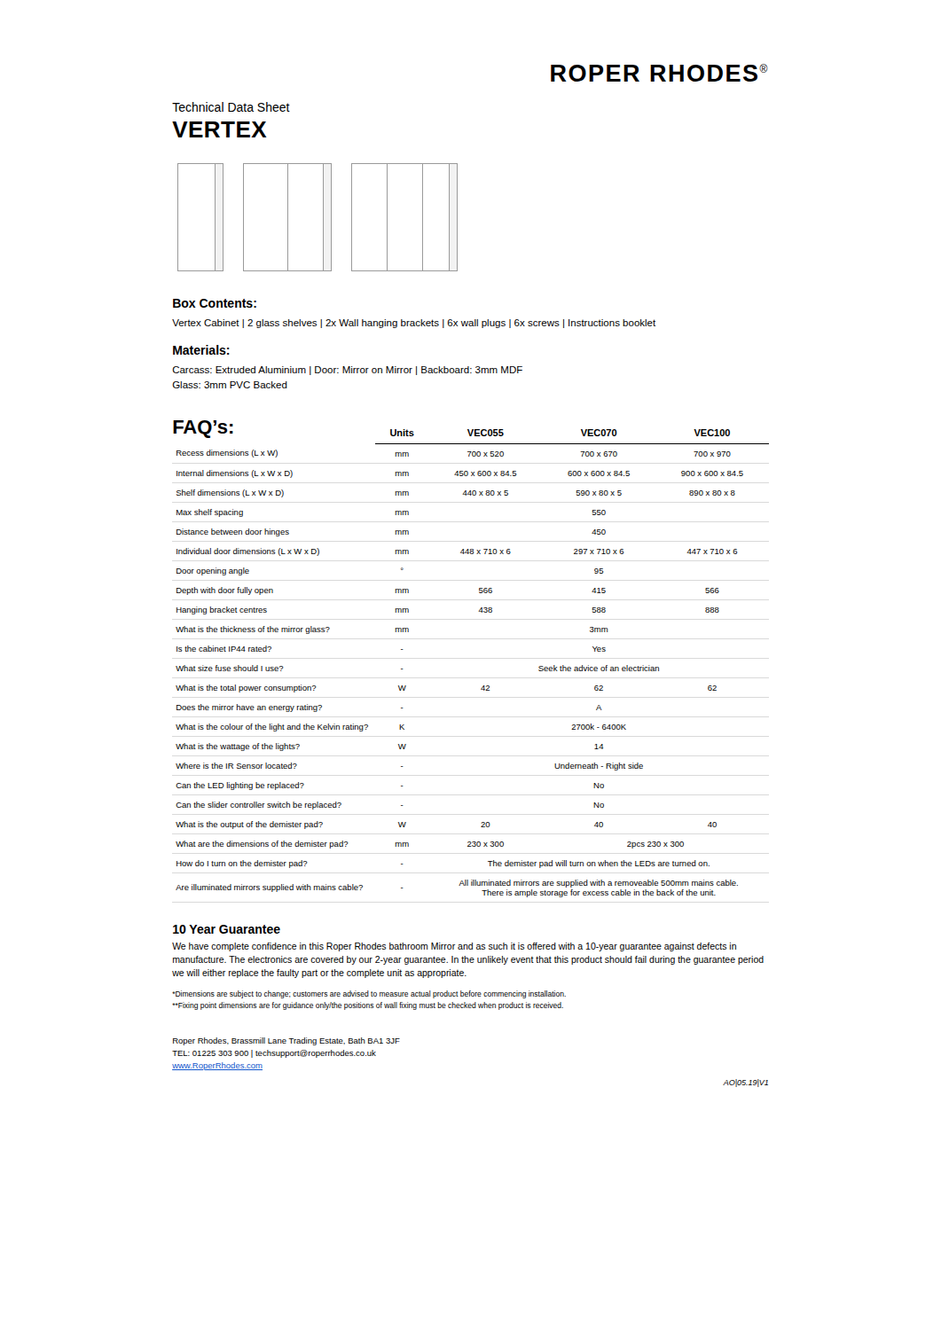ROPER RHODES®
Technical Data Sheet
VERTEX
Box Contents:
Vertex Cabinet | 2 glass shelves | 2x Wall hanging brackets | 6x wall plugs | 6x screws | Instructions booklet
Materials:
Carcass: Extruded Aluminium | Door: Mirror on Mirror | Backboard: 3mm MDF
Glass: 3mm PVC Backed
FAQ’s:
| | Units | VEC055 | VEC070 | VEC100 |
| --- | --- | --- | --- | --- |
| Recess dimensions (L x W) | mm | 700 x 520 | 700 x 670 | 700 x 970 |
| Internal dimensions (L x W x D) | mm | 450 x 600 x 84.5 | 600 x 600 x 84.5 | 900 x 600 x 84.5 |
| Shelf dimensions (L x W x D) | mm | 440 x 80 x 5 | 590 x 80 x 5 | 890 x 80 x 8 |
| Max shelf spacing | mm | 550 |
| Distance between door hinges | mm | 450 |
| Individual door dimensions (L x W x D) | mm | 448 x 710 x 6 | 297 x 710 x 6 | 447 x 710 x 6 |
| Door opening angle | ° | 95 |
| Depth with door fully open | mm | 566 | 415 | 566 |
| Hanging bracket centres | mm | 438 | 588 | 888 |
| What is the thickness of the mirror glass? | mm | 3mm |
| Is the cabinet IP44 rated? | - | Yes |
| What size fuse should I use? | - | Seek the advice of an electrician |
| What is the total power consumption? | W | 42 | 62 | 62 |
| Does the mirror have an energy rating? | - | A |
| What is the colour of the light and the Kelvin rating? | K | 2700k - 6400K |
| What is the wattage of the lights? | W | 14 |
| Where is the IR Sensor located? | - | Underneath - Right side |
| Can the LED lighting be replaced? | - | No |
| Can the slider controller switch be replaced? | - | No |
| What is the output of the demister pad? | W | 20 | 40 | 40 |
| What are the dimensions of the demister pad? | mm | 230 x 300 | 2pcs 230 x 300 |
| How do I turn on the demister pad? | - | The demister pad will turn on when the LEDs are turned on. |
| Are illuminated mirrors supplied with mains cable? | - | All illuminated mirrors are supplied with a removeable 500mm mains cable. There is ample storage for excess cable in the back of the unit. |
10 Year Guarantee
We have complete confidence in this Roper Rhodes bathroom Mirror and as such it is offered with a 10-year guarantee against defects in manufacture. The electronics are covered by our 2-year guarantee. In the unlikely event that this product should fail during the guarantee period we will either replace the faulty part or the complete unit as appropriate.
*Dimensions are subject to change; customers are advised to measure actual product before commencing installation.
**Fixing point dimensions are for guidance only/the positions of wall fixing must be checked when product is received.
Roper Rhodes, Brassmill Lane Trading Estate, Bath BA1 3JF
TEL: 01225 303 900 | techsupport@roperrhodes.co.uk
www.RoperRhodes.com
AO|05.19|V1